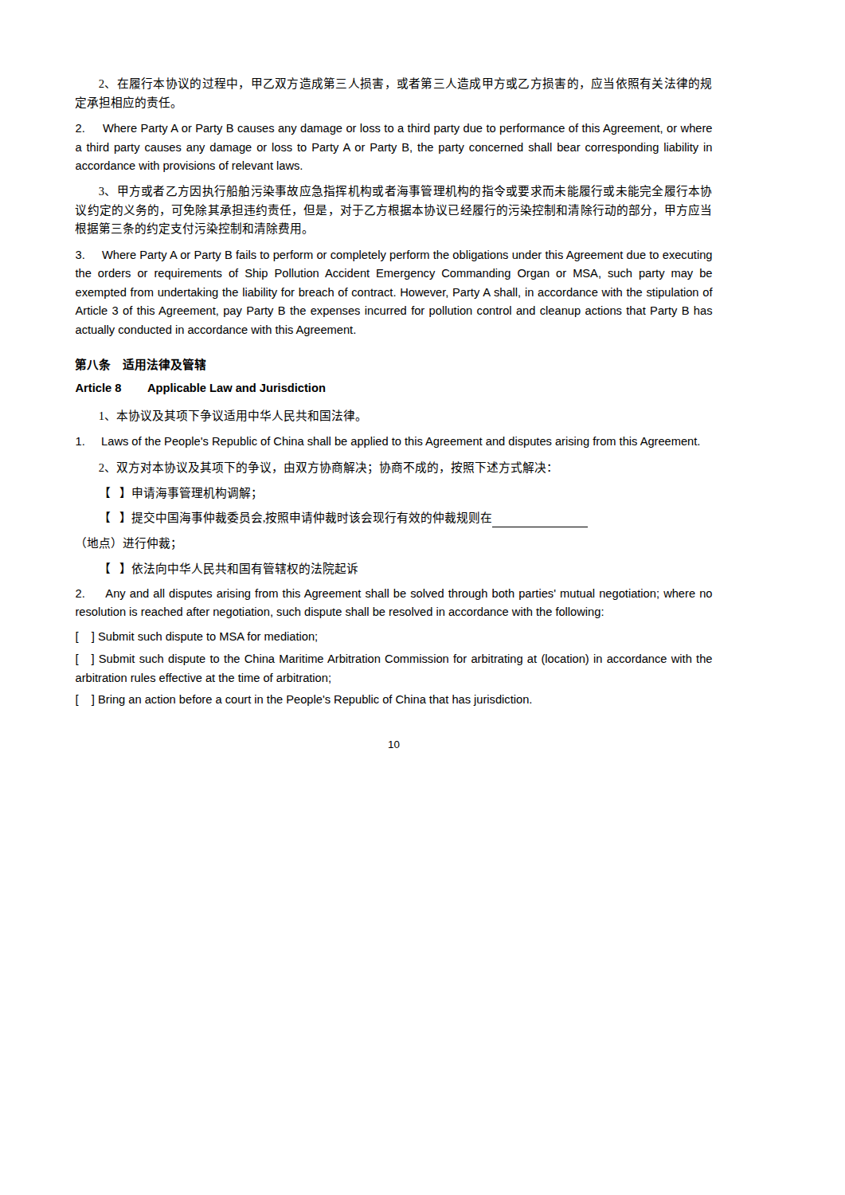2、在履行本协议的过程中，甲乙双方造成第三人损害，或者第三人造成甲方或乙方损害的，应当依照有关法律的规定承担相应的责任。
2. Where Party A or Party B causes any damage or loss to a third party due to performance of this Agreement, or where a third party causes any damage or loss to Party A or Party B, the party concerned shall bear corresponding liability in accordance with provisions of relevant laws.
3、甲方或者乙方因执行船舶污染事故应急指挥机构或者海事管理机构的指令或要求而未能履行或未能完全履行本协议约定的义务的，可免除其承担违约责任，但是，对于乙方根据本协议已经履行的污染控制和清除行动的部分，甲方应当根据第三条的约定支付污染控制和清除费用。
3. Where Party A or Party B fails to perform or completely perform the obligations under this Agreement due to executing the orders or requirements of Ship Pollution Accident Emergency Commanding Organ or MSA, such party may be exempted from undertaking the liability for breach of contract. However, Party A shall, in accordance with the stipulation of Article 3 of this Agreement, pay Party B the expenses incurred for pollution control and cleanup actions that Party B has actually conducted in accordance with this Agreement.
第八条 适用法律及管辖
Article 8 Applicable Law and Jurisdiction
1、本协议及其项下争议适用中华人民共和国法律。
1. Laws of the People's Republic of China shall be applied to this Agreement and disputes arising from this Agreement.
2、双方对本协议及其项下的争议，由双方协商解决；协商不成的，按照下述方式解决：
【 】申请海事管理机构调解；
【 】提交中国海事仲裁委员会,按照申请仲裁时该会现行有效的仲裁规则在
（地点）进行仲裁；
【 】依法向中华人民共和国有管辖权的法院起诉
2. Any and all disputes arising from this Agreement shall be solved through both parties' mutual negotiation; where no resolution is reached after negotiation, such dispute shall be resolved in accordance with the following:
[ ] Submit such dispute to MSA for mediation;
[ ] Submit such dispute to the China Maritime Arbitration Commission for arbitrating at (location) in accordance with the arbitration rules effective at the time of arbitration;
[ ] Bring an action before a court in the People's Republic of China that has jurisdiction.
10